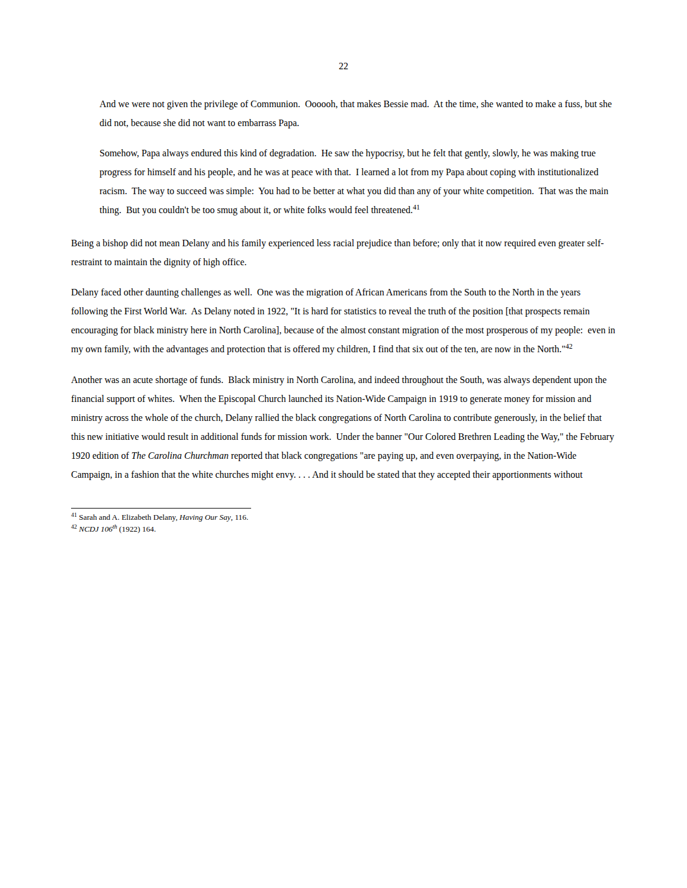22
And we were not given the privilege of Communion. Oooooh, that makes Bessie mad. At the time, she wanted to make a fuss, but she did not, because she did not want to embarrass Papa.
Somehow, Papa always endured this kind of degradation. He saw the hypocrisy, but he felt that gently, slowly, he was making true progress for himself and his people, and he was at peace with that. I learned a lot from my Papa about coping with institutionalized racism. The way to succeed was simple: You had to be better at what you did than any of your white competition. That was the main thing. But you couldn't be too smug about it, or white folks would feel threatened.41
Being a bishop did not mean Delany and his family experienced less racial prejudice than before; only that it now required even greater self-restraint to maintain the dignity of high office.
Delany faced other daunting challenges as well. One was the migration of African Americans from the South to the North in the years following the First World War. As Delany noted in 1922, "It is hard for statistics to reveal the truth of the position [that prospects remain encouraging for black ministry here in North Carolina], because of the almost constant migration of the most prosperous of my people: even in my own family, with the advantages and protection that is offered my children, I find that six out of the ten, are now in the North."42
Another was an acute shortage of funds. Black ministry in North Carolina, and indeed throughout the South, was always dependent upon the financial support of whites. When the Episcopal Church launched its Nation-Wide Campaign in 1919 to generate money for mission and ministry across the whole of the church, Delany rallied the black congregations of North Carolina to contribute generously, in the belief that this new initiative would result in additional funds for mission work. Under the banner "Our Colored Brethren Leading the Way," the February 1920 edition of The Carolina Churchman reported that black congregations "are paying up, and even overpaying, in the Nation-Wide Campaign, in a fashion that the white churches might envy. . . . And it should be stated that they accepted their apportionments without
41 Sarah and A. Elizabeth Delany, Having Our Say, 116.
42 NCDJ 106th (1922) 164.